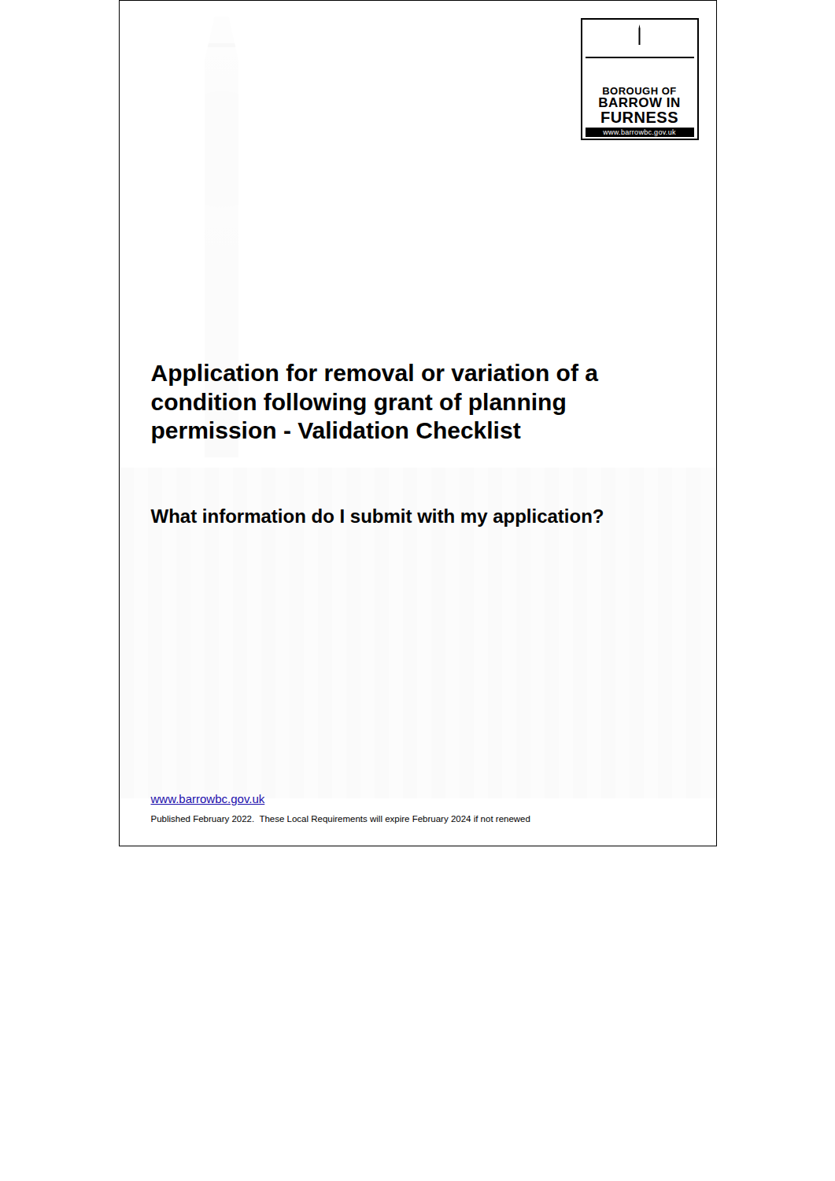BOROUGH OF
BARROW IN
FURNESS
www.barrowbc.gov.uk
Application for removal or variation of a condition following grant of planning permission - Validation Checklist
What information do I submit with my application?
www.barrowbc.gov.uk
Published February 2022. These Local Requirements will expire February 2024 if not renewed